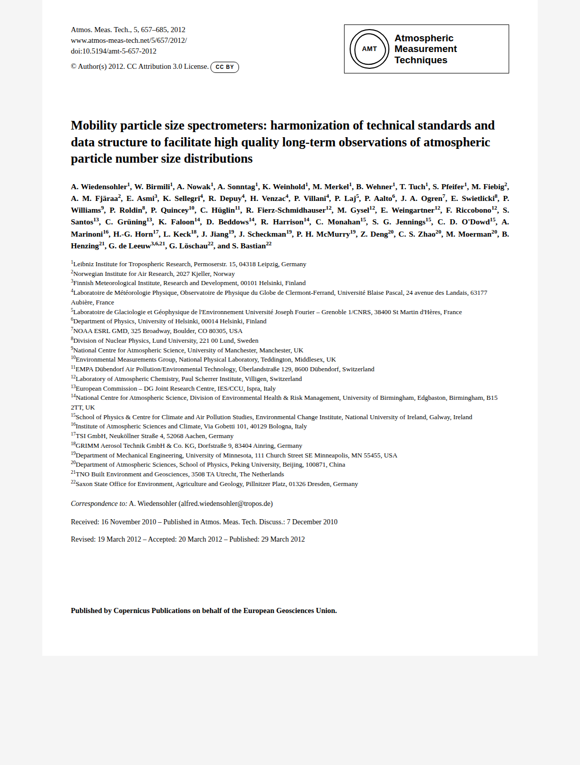Atmos. Meas. Tech., 5, 657–685, 2012
www.atmos-meas-tech.net/5/657/2012/
doi:10.5194/amt-5-657-2012
© Author(s) 2012. CC Attribution 3.0 License.
CC BY
Atmospheric
Measurement
Techniques
Mobility particle size spectrometers: harmonization of technical standards and data structure to facilitate high quality long-term observations of atmospheric particle number size distributions
A. Wiedensohler1, W. Birmili1, A. Nowak1, A. Sonntag1, K. Weinhold1, M. Merkel1, B. Wehner1, T. Tuch1, S. Pfeifer1, M. Fiebig2, A. M. Fjäraa2, E. Asmi3, K. Sellegri4, R. Depuy4, H. Venzac4, P. Villani4, P. Laj5, P. Aalto6, J. A. Ogren7, E. Swietlicki8, P. Williams9, P. Roldin8, P. Quincey10, C. Hüglin11, R. Fierz-Schmidhauser12, M. Gysel12, E. Weingartner12, F. Riccobono12, S. Santos13, C. Grüning13, K. Faloon14, D. Beddows14, R. Harrison14, C. Monahan15, S. G. Jennings15, C. D. O'Dowd15, A. Marinoni16, H.-G. Horn17, L. Keck18, J. Jiang19, J. Scheckman19, P. H. McMurry19, Z. Deng20, C. S. Zhao20, M. Moerman20, B. Henzing21, G. de Leeuw3,6,21, G. Löschau22, and S. Bastian22
1Leibniz Institute for Tropospheric Research, Permoserstr. 15, 04318 Leipzig, Germany
2Norwegian Institute for Air Research, 2027 Kjeller, Norway
3Finnish Meteorological Institute, Research and Development, 00101 Helsinki, Finland
4Laboratoire de Météorologie Physique, Observatoire de Physique du Globe de Clermont-Ferrand, Université Blaise Pascal, 24 avenue des Landais, 63177 Aubière, France
5Laboratoire de Glaciologie et Géophysique de l'Environnement Université Joseph Fourier – Grenoble 1/CNRS, 38400 St Martin d'Hères, France
6Department of Physics, University of Helsinki, 00014 Helsinki, Finland
7NOAA ESRL GMD, 325 Broadway, Boulder, CO 80305, USA
8Division of Nuclear Physics, Lund University, 221 00 Lund, Sweden
9National Centre for Atmospheric Science, University of Manchester, Manchester, UK
10Environmental Measurements Group, National Physical Laboratory, Teddington, Middlesex, UK
11EMPA Dübendorf Air Pollution/Environmental Technology, Überlandstraße 129, 8600 Dübendorf, Switzerland
12Laboratory of Atmospheric Chemistry, Paul Scherrer Institute, Villigen, Switzerland
13European Commission – DG Joint Research Centre, IES/CCU, Ispra, Italy
14National Centre for Atmospheric Science, Division of Environmental Health & Risk Management, University of Birmingham, Edgbaston, Birmingham, B15 2TT, UK
15School of Physics & Centre for Climate and Air Pollution Studies, Environmental Change Institute, National University of Ireland, Galway, Ireland
16Institute of Atmospheric Sciences and Climate, Via Gobetti 101, 40129 Bologna, Italy
17TSI GmbH, Neuköllner Straße 4, 52068 Aachen, Germany
18GRIMM Aerosol Technik GmbH & Co. KG, Dorfstraße 9, 83404 Ainring, Germany
19Department of Mechanical Engineering, University of Minnesota, 111 Church Street SE Minneapolis, MN 55455, USA
20Department of Atmospheric Sciences, School of Physics, Peking University, Beijing, 100871, China
21TNO Built Environment and Geosciences, 3508 TA Utrecht, The Netherlands
22Saxon State Office for Environment, Agriculture and Geology, Pillnitzer Platz, 01326 Dresden, Germany
Correspondence to: A. Wiedensohler (alfred.wiedensohler@tropos.de)
Received: 16 November 2010 – Published in Atmos. Meas. Tech. Discuss.: 7 December 2010
Revised: 19 March 2012 – Accepted: 20 March 2012 – Published: 29 March 2012
Published by Copernicus Publications on behalf of the European Geosciences Union.